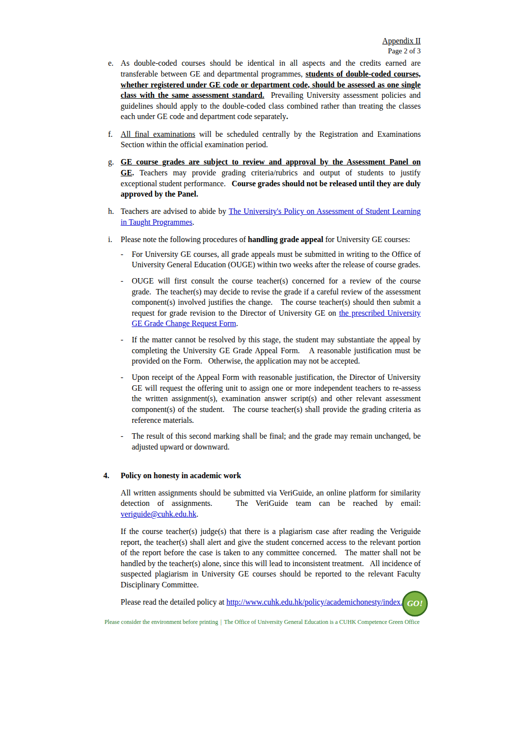Appendix II
Page 2 of 3
e. As double-coded courses should be identical in all aspects and the credits earned are transferable between GE and departmental programmes, students of double-coded courses, whether registered under GE code or department code, should be assessed as one single class with the same assessment standard. Prevailing University assessment policies and guidelines should apply to the double-coded class combined rather than treating the classes each under GE code and department code separately.
f. All final examinations will be scheduled centrally by the Registration and Examinations Section within the official examination period.
g. GE course grades are subject to review and approval by the Assessment Panel on GE. Teachers may provide grading criteria/rubrics and output of students to justify exceptional student performance. Course grades should not be released until they are duly approved by the Panel.
h. Teachers are advised to abide by The University's Policy on Assessment of Student Learning in Taught Programmes.
i. Please note the following procedures of handling grade appeal for University GE courses:
- For University GE courses, all grade appeals must be submitted in writing to the Office of University General Education (OUGE) within two weeks after the release of course grades.
- OUGE will first consult the course teacher(s) concerned for a review of the course grade. The teacher(s) may decide to revise the grade if a careful review of the assessment component(s) involved justifies the change. The course teacher(s) should then submit a request for grade revision to the Director of University GE on the prescribed University GE Grade Change Request Form.
- If the matter cannot be resolved by this stage, the student may substantiate the appeal by completing the University GE Grade Appeal Form. A reasonable justification must be provided on the Form. Otherwise, the application may not be accepted.
- Upon receipt of the Appeal Form with reasonable justification, the Director of University GE will request the offering unit to assign one or more independent teachers to re-assess the written assignment(s), examination answer script(s) and other relevant assessment component(s) of the student. The course teacher(s) shall provide the grading criteria as reference materials.
- The result of this second marking shall be final; and the grade may remain unchanged, be adjusted upward or downward.
4.
Policy on honesty in academic work
All written assignments should be submitted via VeriGuide, an online platform for similarity detection of assignments. The VeriGuide team can be reached by email: veriguide@cuhk.edu.hk.
If the course teacher(s) judge(s) that there is a plagiarism case after reading the Veriguide report, the teacher(s) shall alert and give the student concerned access to the relevant portion of the report before the case is taken to any committee concerned. The matter shall not be handled by the teacher(s) alone, since this will lead to inconsistent treatment. All incidence of suspected plagiarism in University GE courses should be reported to the relevant Faculty Disciplinary Committee.
Please read the detailed policy at http://www.cuhk.edu.hk/policy/academichonesty/index.htm.
GO!
Please consider the environment before printing|The Office of University General Education is a CUHK Competence Green Office